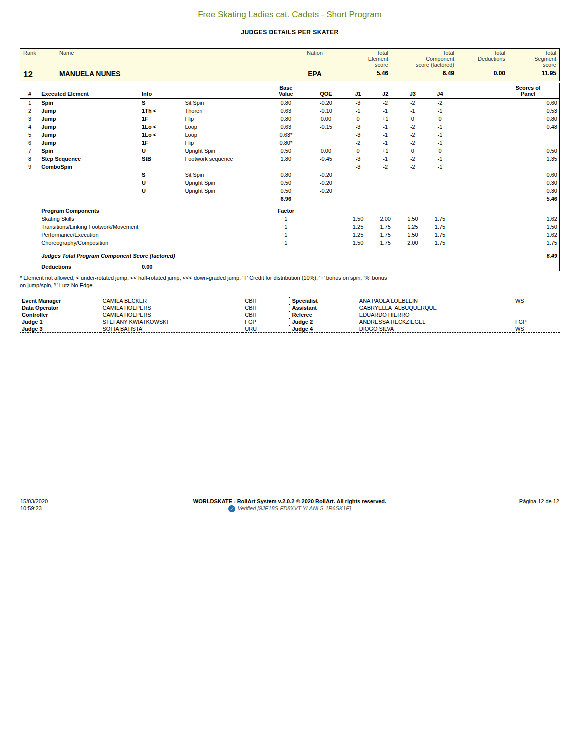Free Skating Ladies cat. Cadets - Short Program
JUDGES DETAILS PER SKATER
| Rank | Name | Nation | Total Element score | Total Component score (factored) | Total Deductions | Total Segment score |
| 12 | MANUELA NUNES | EPA | 5.46 | 6.49 | 0.00 | 11.95 |
| # | Executed Element | Info | | Base Value | QOE | J1 | J2 | J3 | J4 | | Scores of Panel |
| --- | --- | --- | --- | --- | --- | --- | --- | --- | --- | --- | --- |
| 1 | Spin | S | Sit Spin | 0.80 | -0.20 | -3 | -2 | -2 | -2 | | 0.60 |
| 2 | Jump | 1Th < | Thoren | 0.63 | -0.10 | -1 | -1 | -1 | -1 | | 0.53 |
| 3 | Jump | 1F | Flip | 0.80 | 0.00 | 0 | +1 | 0 | 0 | | 0.80 |
| 4 | Jump | 1Lo < | Loop | 0.63 | -0.15 | -3 | -1 | -2 | -1 | | 0.48 |
| 5 | Jump | 1Lo < | Loop | 0.63* | | -3 | -1 | -2 | -1 | | |
| 6 | Jump | 1F | Flip | 0.80* | | -2 | -1 | -2 | -1 | | |
| 7 | Spin | U | Upright Spin | 0.50 | 0.00 | 0 | +1 | 0 | 0 | | 0.50 |
| 8 | Step Sequence | StB | Footwork sequence | 1.80 | -0.45 | -3 | -1 | -2 | -1 | | 1.35 |
| 9 | ComboSpin | | | | | -3 | -2 | -2 | -1 | | |
| | | S | Sit Spin | 0.80 | -0.20 | | | | | | 0.60 |
| | | U | Upright Spin | 0.50 | -0.20 | | | | | | 0.30 |
| | | U | Upright Spin | 0.50 | -0.20 | | | | | | 0.30 |
| | | | | 6.96 | | | | | | | 5.46 |
| | Program Components | Factor | | | | | | | |
| | Skating Skills | 1 | | 1.50 | 2.00 | 1.50 | 1.75 | | 1.62 |
| | Transitions/Linking Footwork/Movement | 1 | | 1.25 | 1.75 | 1.25 | 1.75 | | 1.50 |
| | Performance/Execution | 1 | | 1.25 | 1.75 | 1.50 | 1.75 | | 1.62 |
| | Choreography/Composition | 1 | | 1.50 | 1.75 | 2.00 | 1.75 | | 1.75 |
| | Judges Total Program Component Score (factored) | | 6.49 |
| | Deductions | 0.00 | | | | | | | | |
* Element not allowed, < under-rotated jump, << half-rotated jump, <<< down-graded jump, 'T' Credit for distribution (10%), '+' bonus on spin, '%' bonus
on jump/spin, '!' Lutz No Edge
| Event Manager | CAMILA BECKER | CBH | Specialist | ANA PAOLA LOEBLEIN | WS |
| Data Operator | CAMILA HOEPERS | CBH | Assistant | GABRYELLA ALBUQUERQUE | |
| Controller | CAMILA HOEPERS | CBH | Referee | EDUARDO HIERRO | |
| Judge 1 | STEFANY KWIATKOWSKI | FGP | Judge 2 | ANDRESSA RECKZIEGEL | FGP |
| Judge 3 | SOFIA BATISTA | URU | Judge 4 | DIOGO SILVA | WS |
| 15/03/2020 | WORLDSKATE - RollArt System v.2.0.2 © 2020 RollArt. All rights reserved. | Página 12 de 12 |
| 10:59:23 | ✓ Verified [9JE18S-FD8XVT-YLANLS-1R6SK1E] | |